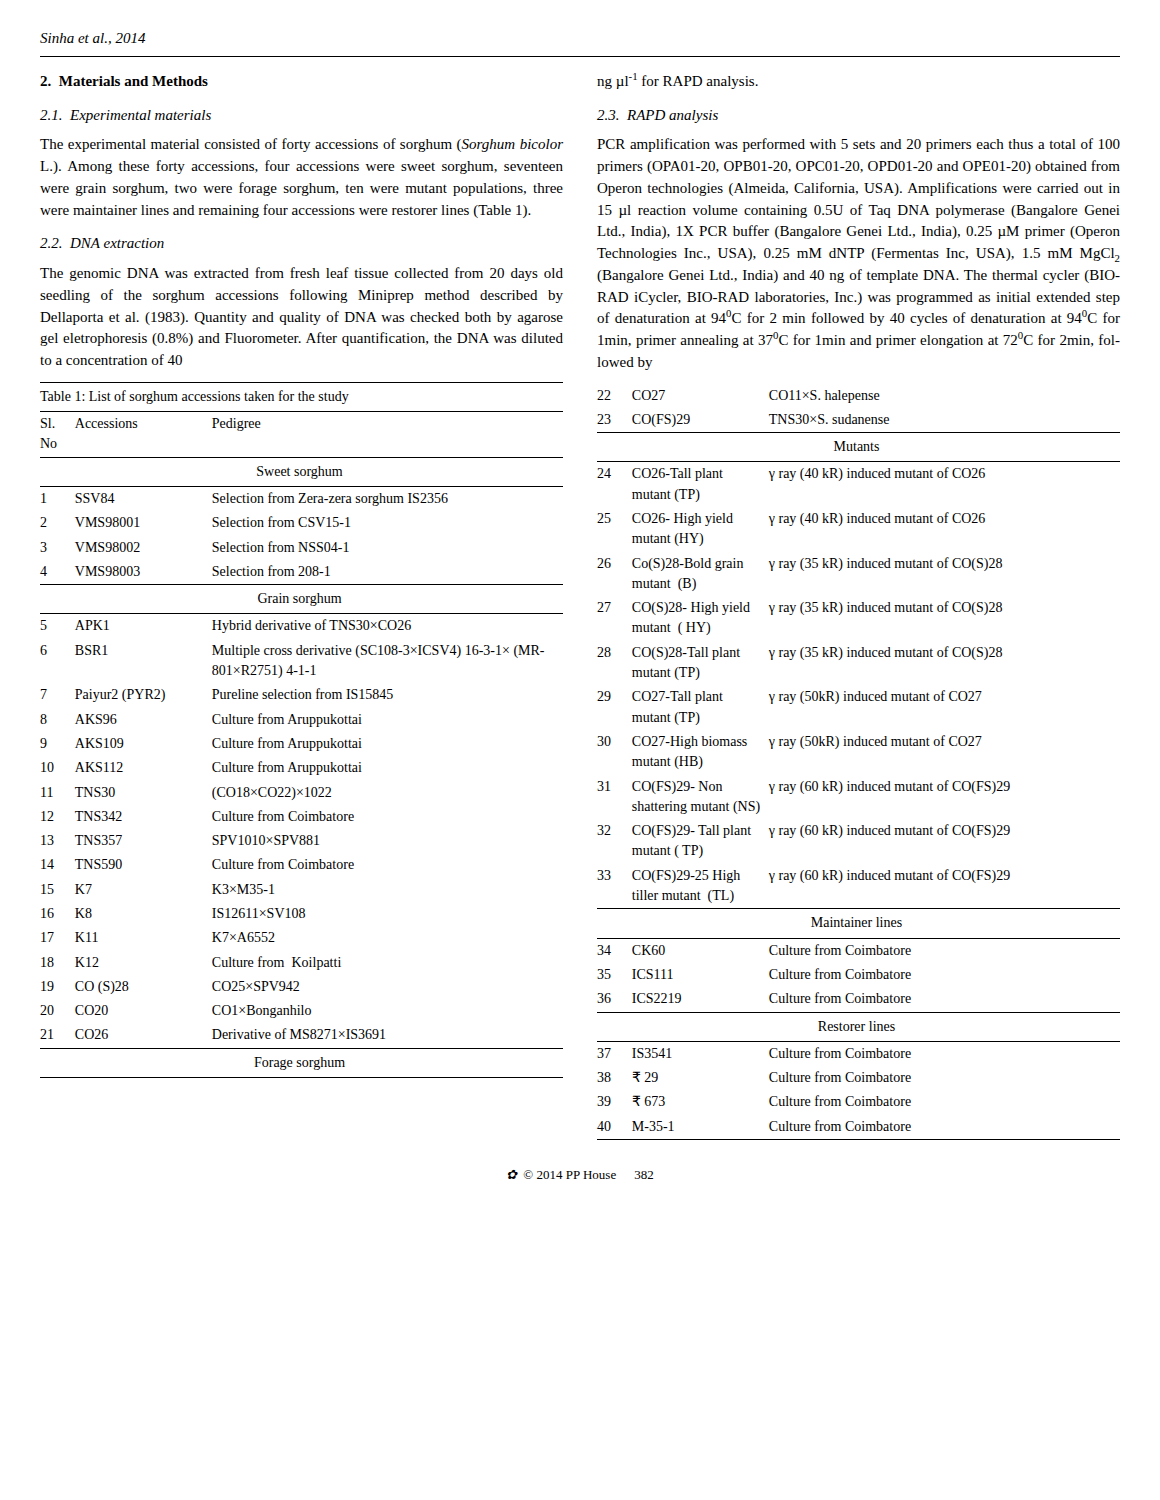Sinha et al., 2014
2. Materials and Methods
2.1. Experimental materials
The experimental material consisted of forty accessions of sorghum (Sorghum bicolor L.). Among these forty accessions, four accessions were sweet sorghum, seventeen were grain sorghum, two were forage sorghum, ten were mutant populations, three were maintainer lines and remaining four accessions were restorer lines (Table 1).
2.2. DNA extraction
The genomic DNA was extracted from fresh leaf tissue collected from 20 days old seedling of the sorghum accessions following Miniprep method described by Dellaporta et al. (1983). Quantity and quality of DNA was checked both by agarose gel eletrophoresis (0.8%) and Fluorometer. After quantification, the DNA was diluted to a concentration of 40
Table 1: List of sorghum accessions taken for the study
| Sl. No | Accessions | Pedigree |
| --- | --- | --- |
| Sweet sorghum |
| 1 | SSV84 | Selection from Zera-zera sorghum IS2356 |
| 2 | VMS98001 | Selection from CSV15-1 |
| 3 | VMS98002 | Selection from NSS04-1 |
| 4 | VMS98003 | Selection from 208-1 |
| Grain sorghum |
| 5 | APK1 | Hybrid derivative of TNS30×CO26 |
| 6 | BSR1 | Multiple cross derivative (SC108-3×ICSV4) 16-3-1× (MR-801×R2751) 4-1-1 |
| 7 | Paiyur2 (PYR2) | Pureline selection from IS15845 |
| 8 | AKS96 | Culture from Aruppukottai |
| 9 | AKS109 | Culture from Aruppukottai |
| 10 | AKS112 | Culture from Aruppukottai |
| 11 | TNS30 | (CO18×CO22)×1022 |
| 12 | TNS342 | Culture from Coimbatore |
| 13 | TNS357 | SPV1010×SPV881 |
| 14 | TNS590 | Culture from Coimbatore |
| 15 | K7 | K3×M35-1 |
| 16 | K8 | IS12611×SV108 |
| 17 | K11 | K7×A6552 |
| 18 | K12 | Culture from Koilpatti |
| 19 | CO (S)28 | CO25×SPV942 |
| 20 | CO20 | CO1×Bonganhilo |
| 21 | CO26 | Derivative of MS8271×IS3691 |
| Forage sorghum |
ng µl-1 for RAPD analysis.
2.3. RAPD analysis
PCR amplification was performed with 5 sets and 20 primers each thus a total of 100 primers (OPA01-20, OPB01-20, OPC01-20, OPD01-20 and OPE01-20) obtained from Operon technologies (Almeida, California, USA). Amplifications were carried out in 15 µl reaction volume containing 0.5U of Taq DNA polymerase (Bangalore Genei Ltd., India), 1X PCR buffer (Bangalore Genei Ltd., India), 0.25 µM primer (Operon Technologies Inc., USA), 0.25 mM dNTP (Fermentas Inc, USA), 1.5 mM MgCl2 (Bangalore Genei Ltd., India) and 40 ng of template DNA. The thermal cycler (BIO-RAD iCycler, BIO-RAD laboratories, Inc.) was programmed as initial extended step of denaturation at 940C for 2 min followed by 40 cycles of denaturation at 940C for 1min, primer annealing at 370C for 1min and primer elongation at 720C for 2min, followed by
| 22 | CO27 | CO11×S. halepense |
| 23 | CO(FS)29 | TNS30×S. sudanense |
| Mutants |
| 24 | CO26-Tall plant mutant (TP) | γ ray (40 kR) induced mutant of CO26 |
| 25 | CO26- High yield mutant (HY) | γ ray (40 kR) induced mutant of CO26 |
| 26 | Co(S)28-Bold grain mutant (B) | γ ray (35 kR) induced mutant of CO(S)28 |
| 27 | CO(S)28- High yield mutant ( HY) | γ ray (35 kR) induced mutant of CO(S)28 |
| 28 | CO(S)28-Tall plant mutant (TP) | γ ray (35 kR) induced mutant of CO(S)28 |
| 29 | CO27-Tall plant mutant (TP) | γ ray (50kR) induced mutant of CO27 |
| 30 | CO27-High biomass mutant (HB) | γ ray (50kR) induced mutant of CO27 |
| 31 | CO(FS)29- Non shattering mutant (NS) | γ ray (60 kR) induced mutant of CO(FS)29 |
| 32 | CO(FS)29- Tall plant mutant ( TP) | γ ray (60 kR) induced mutant of CO(FS)29 |
| 33 | CO(FS)29-25 High tiller mutant (TL) | γ ray (60 kR) induced mutant of CO(FS)29 |
| Maintainer lines |
| 34 | CK60 | Culture from Coimbatore |
| 35 | ICS111 | Culture from Coimbatore |
| 36 | ICS2219 | Culture from Coimbatore |
| Restorer lines |
| 37 | IS3541 | Culture from Coimbatore |
| 38 | ₹ 29 | Culture from Coimbatore |
| 39 | ₹ 673 | Culture from Coimbatore |
| 40 | M-35-1 | Culture from Coimbatore |
✿© 2014 PP House382